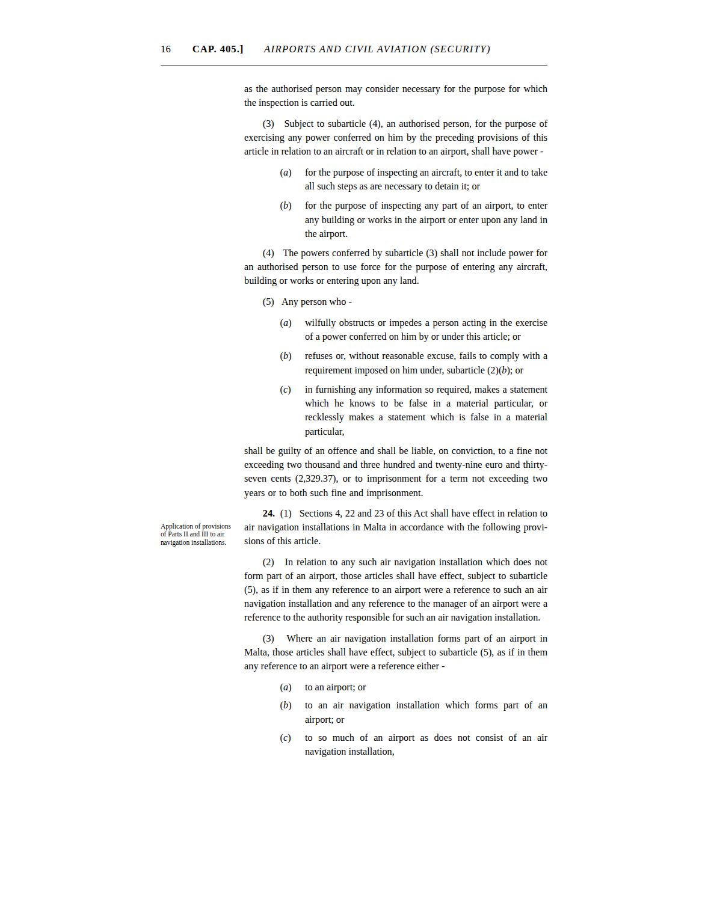16
CAP. 405.]
AIRPORTS AND CIVIL AVIATION (SECURITY)
Application of provisions of Parts II and III to air navigation installations.
as the authorised person may consider necessary for the purpose for which the inspection is carried out.
(3) Subject to subarticle (4), an authorised person, for the purpose of exercising any power conferred on him by the preceding provisions of this article in relation to an aircraft or in relation to an airport, shall have power -
(a) for the purpose of inspecting an aircraft, to enter it and to take all such steps as are necessary to detain it; or
(b) for the purpose of inspecting any part of an airport, to enter any building or works in the airport or enter upon any land in the airport.
(4) The powers conferred by subarticle (3) shall not include power for an authorised person to use force for the purpose of entering any aircraft, building or works or entering upon any land.
(5) Any person who -
(a) wilfully obstructs or impedes a person acting in the exercise of a power conferred on him by or under this article; or
(b) refuses or, without reasonable excuse, fails to comply with a requirement imposed on him under, subarticle (2)(b); or
(c) in furnishing any information so required, makes a statement which he knows to be false in a material particular, or recklessly makes a statement which is false in a material particular,
shall be guilty of an offence and shall be liable, on conviction, to a fine not exceeding two thousand and three hundred and twenty-nine euro and thirty-seven cents (2,329.37), or to imprisonment for a term not exceeding two years or to both such fine and imprisonment.
24. (1) Sections 4, 22 and 23 of this Act shall have effect in relation to air navigation installations in Malta in accordance with the following provisions of this article.
(2) In relation to any such air navigation installation which does not form part of an airport, those articles shall have effect, subject to subarticle (5), as if in them any reference to an airport were a reference to such an air navigation installation and any reference to the manager of an airport were a reference to the authority responsible for such an air navigation installation.
(3) Where an air navigation installation forms part of an airport in Malta, those articles shall have effect, subject to subarticle (5), as if in them any reference to an airport were a reference either -
(a) to an airport; or
(b) to an air navigation installation which forms part of an airport; or
(c) to so much of an airport as does not consist of an air navigation installation,